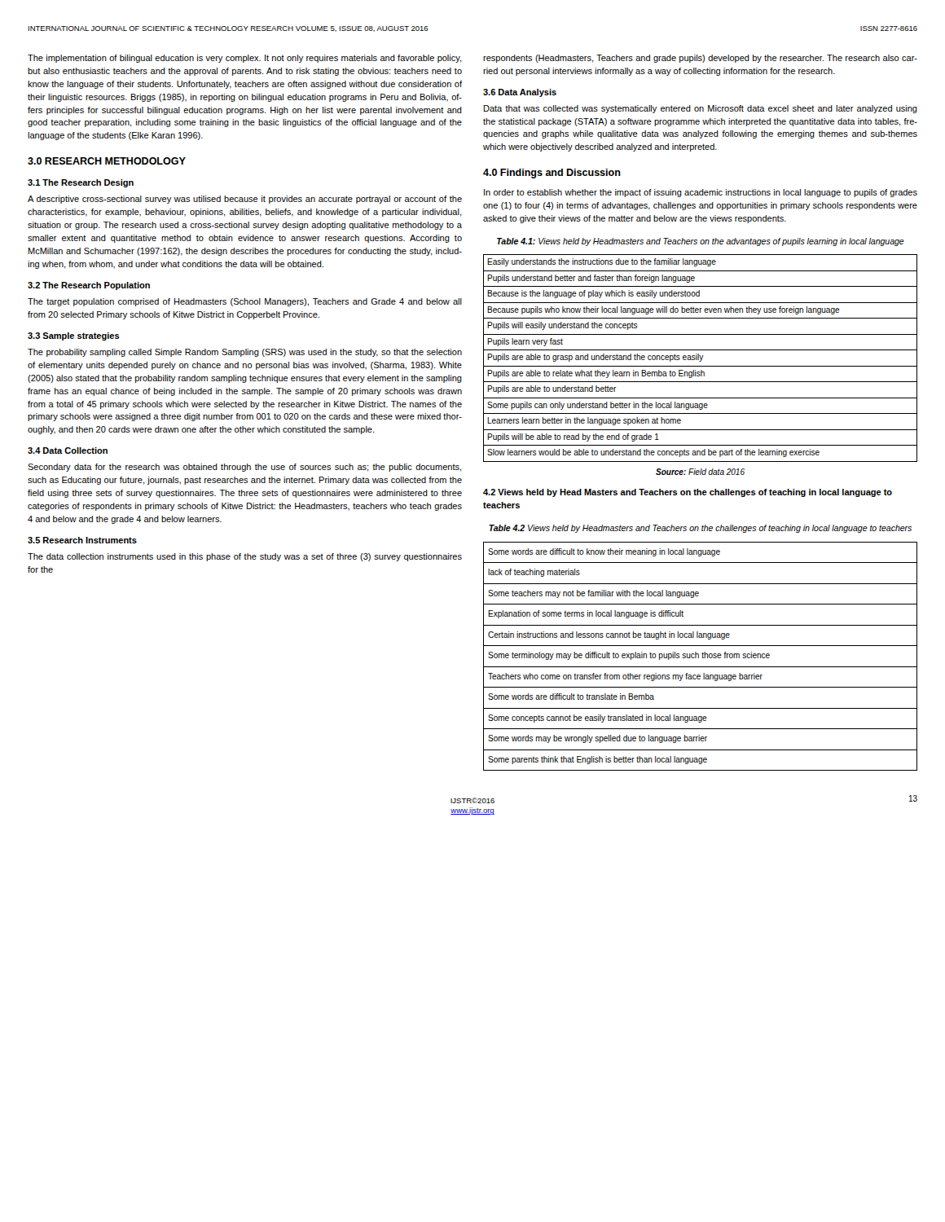INTERNATIONAL JOURNAL OF SCIENTIFIC & TECHNOLOGY RESEARCH VOLUME 5, ISSUE 08, AUGUST 2016 ISSN 2277-8616
The implementation of bilingual education is very complex. It not only requires materials and favorable policy, but also enthusiastic teachers and the approval of parents. And to risk stating the obvious: teachers need to know the language of their students. Unfortunately, teachers are often assigned without due consideration of their linguistic resources. Briggs (1985), in reporting on bilingual education programs in Peru and Bolivia, offers principles for successful bilingual education programs. High on her list were parental involvement and good teacher preparation, including some training in the basic linguistics of the official language and of the language of the students (Elke Karan 1996).
3.0 RESEARCH METHODOLOGY
3.1 The Research Design
A descriptive cross-sectional survey was utilised because it provides an accurate portrayal or account of the characteristics, for example, behaviour, opinions, abilities, beliefs, and knowledge of a particular individual, situation or group. The research used a cross-sectional survey design adopting qualitative methodology to a smaller extent and quantitative method to obtain evidence to answer research questions. According to McMillan and Schumacher (1997:162), the design describes the procedures for conducting the study, including when, from whom, and under what conditions the data will be obtained.
3.2 The Research Population
The target population comprised of Headmasters (School Managers), Teachers and Grade 4 and below all from 20 selected Primary schools of Kitwe District in Copperbelt Province.
3.3 Sample strategies
The probability sampling called Simple Random Sampling (SRS) was used in the study, so that the selection of elementary units depended purely on chance and no personal bias was involved, (Sharma, 1983). White (2005) also stated that the probability random sampling technique ensures that every element in the sampling frame has an equal chance of being included in the sample. The sample of 20 primary schools was drawn from a total of 45 primary schools which were selected by the researcher in Kitwe District. The names of the primary schools were assigned a three digit number from 001 to 020 on the cards and these were mixed thoroughly, and then 20 cards were drawn one after the other which constituted the sample.
3.4 Data Collection
Secondary data for the research was obtained through the use of sources such as; the public documents, such as Educating our future, journals, past researches and the internet. Primary data was collected from the field using three sets of survey questionnaires. The three sets of questionnaires were administered to three categories of respondents in primary schools of Kitwe District: the Headmasters, teachers who teach grades 4 and below and the grade 4 and below learners.
3.5 Research Instruments
The data collection instruments used in this phase of the study was a set of three (3) survey questionnaires for the
respondents (Headmasters, Teachers and grade pupils) developed by the researcher. The research also carried out personal interviews informally as a way of collecting information for the research.
3.6 Data Analysis
Data that was collected was systematically entered on Microsoft data excel sheet and later analyzed using the statistical package (STATA) a software programme which interpreted the quantitative data into tables, frequencies and graphs while qualitative data was analyzed following the emerging themes and sub-themes which were objectively described analyzed and interpreted.
4.0 Findings and Discussion
In order to establish whether the impact of issuing academic instructions in local language to pupils of grades one (1) to four (4) in terms of advantages, challenges and opportunities in primary schools respondents were asked to give their views of the matter and below are the views respondents.
Table 4.1: Views held by Headmasters and Teachers on the advantages of pupils learning in local language
| Easily understands the instructions due to the familiar language |
| Pupils understand better and faster than foreign language |
| Because is the language of play which is easily understood |
| Because pupils who know their local language will do better even when they use foreign language |
| Pupils will easily understand the concepts |
| Pupils learn very fast |
| Pupils are able to grasp and understand the concepts easily |
| Pupils are able to relate what they learn in Bemba to English |
| Pupils are able to understand better |
| Some pupils can only understand better in the local language |
| Learners learn better in the language spoken at home |
| Pupils will be able to read by the end of grade 1 |
| Slow learners would be able to understand the concepts and be part of the learning exercise |
Source: Field data 2016
4.2 Views held by Head Masters and Teachers on the challenges of teaching in local language to teachers
Table 4.2 Views held by Headmasters and Teachers on the challenges of teaching in local language to teachers
| Some words are difficult to know their meaning in local language |
| lack of teaching materials |
| Some teachers may not be familiar with the local language |
| Explanation of some terms in local language is difficult |
| Certain instructions and lessons cannot be taught in local language |
| Some terminology may be difficult to explain to pupils such those from science |
| Teachers who come on transfer from other regions my face language barrier |
| Some words are difficult to translate in Bemba |
| Some concepts cannot be easily translated in local language |
| Some words may be wrongly spelled due to language barrier |
| Some parents think that English is better than local language |
13
IJSTR©2016
www.ijstr.org